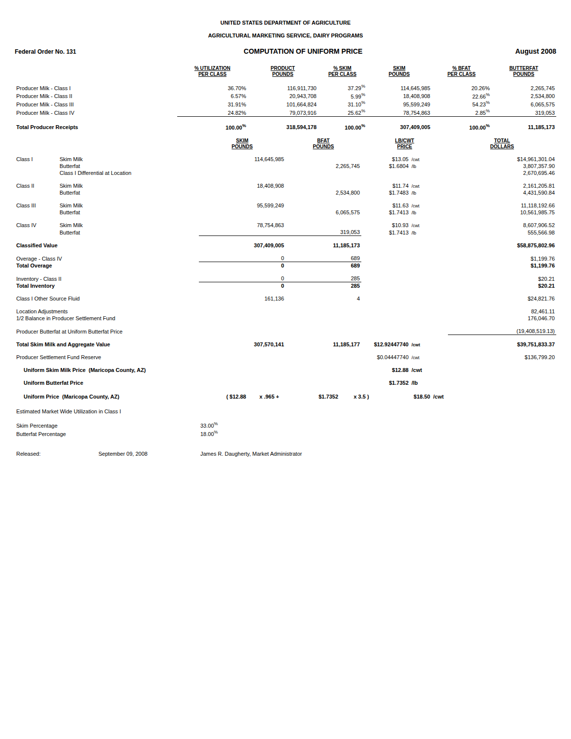UNITED STATES DEPARTMENT OF AGRICULTURE
AGRICULTURAL MARKETING SERVICE, DAIRY PROGRAMS
Federal Order No. 131
COMPUTATION OF UNIFORM PRICE
August 2008
| | % UTILIZATION PER CLASS | PRODUCT POUNDS | % SKIM PER CLASS | SKIM POUNDS | % BFAT PER CLASS | BUTTERFAT POUNDS |
| Producer Milk - Class I | 36.70% | 116,911,730 | 37.29 % | 114,645,985 | 20.26% | 2,265,745 |
| Producer Milk - Class II | 6.57% | 20,943,708 | 5.99 % | 18,408,908 | 22.66 % | 2,534,800 |
| Producer Milk - Class III | 31.91% | 101,664,824 | 31.10 % | 95,599,249 | 54.23 % | 6,065,575 |
| Producer Milk - Class IV | 24.82% | 79,073,916 | 25.62 % | 78,754,863 | 2.85 % | 319,053 |
| Total Producer Receipts | 100.00 % | 318,594,178 | 100.00 % | 307,409,005 | 100.00 % | 11,185,173 |
| | SKIM POUNDS | BFAT POUNDS | LB/CWT PRICE | TOTAL DOLLARS |
| Class I | Skim Milk | 114,645,985 | | $13.05 | /cwt | $14,961,301.04 |
| | Butterfat | | 2,265,745 | $1.6804 | /lb | 3,807,357.90 |
| | Class I Differential at Location | | | | | 2,670,695.46 |
| Class II | Skim Milk | 18,408,908 | | $11.74 | /cwt | 2,161,205.81 |
| | Butterfat | | 2,534,800 | $1.7483 | /lb | 4,431,590.84 |
| Class III | Skim Milk | 95,599,249 | | $11.63 | /cwt | 11,118,192.66 |
| | Butterfat | | 6,065,575 | $1.7413 | /lb | 10,561,985.75 |
| Class IV | Skim Milk | 78,754,863 | | $10.93 | /cwt | 8,607,906.52 |
| | Butterfat | | 319,053 | $1.7413 | /lb | 555,566.98 |
| Classified Value | 307,409,005 | 11,185,173 | | $58,875,802.96 |
| Overage - Class IV | 0 | 689 | | $1,199.76 |
| Total Overage | 0 | 689 | | $1,199.76 |
| Inventory - Class II | 0 | 285 | | $20.21 |
| Total Inventory | 0 | 285 | | $20.21 |
| Class I Other Source Fluid | 161,136 | 4 | | $24,821.76 |
| Location Adjustments | | | | 82,461.11 |
| 1/2 Balance in Producer Settlement Fund | | | | 176,046.70 |
| Producer Butterfat at Uniform Butterfat Price | | | | (19,408,519.13) |
| Total Skim Milk and Aggregate Value | 307,570,141 | 11,185,177 | $12.92447740 | /cwt | $39,751,833.37 |
| Producer Settlement Fund Reserve | | | $0.04447740 | /cwt | $136,799.20 |
| Uniform Skim Milk Price (Maricopa County, AZ) | | | $12.88 | /cwt | |
| Uniform Butterfat Price | | | $1.7352 | /lb | |
| Uniform Price (Maricopa County, AZ) | ( $12.88 | x .965 + | $1.7352 | x 3.5 ) | $18.50 | /cwt | |
| Estimated Market Wide Utilization in Class I | | |
| Skim Percentage | 33.00 % | |
| Butterfat Percentage | 18.00 % | |
| Released: | September 09, 2008 | James R. Daugherty, Market Administrator |